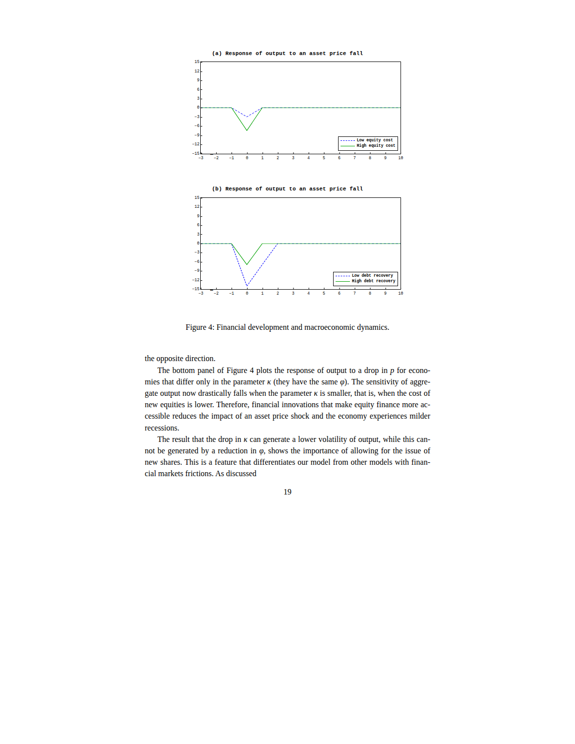(a) Response of output to an asset price fall
Percent deviation from steady state
15
12
9
6
3
0
−3
−6
−9
−12
−15
−3
−2
−1
0
1
2
3
4
5
6
7
8
9
10
Low equity cost
High equity cost
(b) Response of output to an asset price fall
Percent deviation from steady state
15
12
9
6
3
0
−3
−6
−9
−12
−15
−3
−2
−1
0
1
2
3
4
5
6
7
8
9
10
Low debt recovery
High debt recovery
Figure 4: Financial development and macroeconomic dynamics.
the opposite direction.
The bottom panel of Figure 4 plots the response of output to a drop in p for economies that differ only in the parameter κ (they have the same φ). The sensitivity of aggregate output now drastically falls when the parameter κ is smaller, that is, when the cost of new equities is lower. Therefore, financial innovations that make equity finance more accessible reduces the impact of an asset price shock and the economy experiences milder recessions.
The result that the drop in κ can generate a lower volatility of output, while this cannot be generated by a reduction in φ, shows the importance of allowing for the issue of new shares. This is a feature that differentiates our model from other models with financial markets frictions. As discussed
19